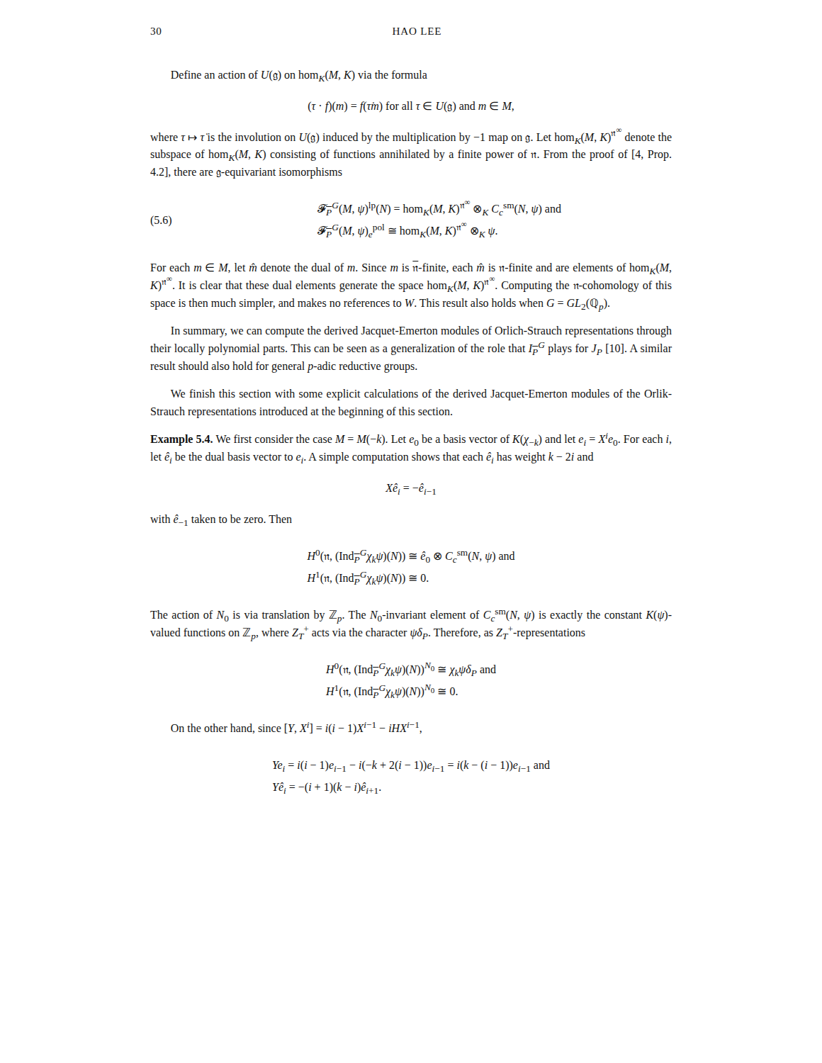30 HAO LEE
Define an action of U(𝔤) on homK(M, K) via the formula
(τ · f)(m) = f(τ̇m) for all τ ∈ U(𝔤) and m ∈ M,
where τ ↦ τ̇ is the involution on U(𝔤) induced by the multiplication by −1 map on 𝔤. Let homK(M, K)𝔫∞ denote the subspace of homK(M, K) consisting of functions annihilated by a finite power of 𝔫. From the proof of [4, Prop. 4.2], there are 𝔤-equivariant isomorphisms
(5.6)
𝓕PG(M, ψ)lp(N) = homK(M, K)𝔫∞ ⊗K Ccsm(N, ψ) and
𝓕PG(M, ψ)epol ≅ homK(M, K)𝔫∞ ⊗K ψ.
For each m ∈ M, let m̂ denote the dual of m. Since m is 𝔫-finite, each m̂ is 𝔫-finite and are elements of homK(M, K)𝔫∞. It is clear that these dual elements generate the space homK(M, K)𝔫∞. Computing the 𝔫-cohomology of this space is then much simpler, and makes no references to W. This result also holds when G = GL2(ℚp).
In summary, we can compute the derived Jacquet-Emerton modules of Orlich-Strauch representations through their locally polynomial parts. This can be seen as a generalization of the role that IPG plays for JP [10]. A similar result should also hold for general p-adic reductive groups.
We finish this section with some explicit calculations of the derived Jacquet-Emerton modules of the Orlik-Strauch representations introduced at the beginning of this section.
Example 5.4. We first consider the case M = M(−k). Let e0 be a basis vector of K(χ−k) and let ei = Xie0. For each i, let êi be the dual basis vector to ei. A simple computation shows that each êi has weight k − 2i and
Xêi = −êi−1
with ê−1 taken to be zero. Then
H0(𝔫, (IndPGχkψ)(N)) ≅ ê0 ⊗ Ccsm(N, ψ) and
H1(𝔫, (IndPGχkψ)(N)) ≅ 0.
The action of N0 is via translation by ℤp. The N0-invariant element of Ccsm(N, ψ) is exactly the constant K(ψ)-valued functions on ℤp, where ZT+ acts via the character ψδP. Therefore, as ZT+-representations
H0(𝔫, (IndPGχkψ)(N))N0 ≅ χkψδP and
H1(𝔫, (IndPGχkψ)(N))N0 ≅ 0.
On the other hand, since [Y, Xi] = i(i − 1)Xi−1 − iHXi−1,
Yei = i(i − 1)ei−1 − i(−k + 2(i − 1))ei−1 = i(k − (i − 1))ei−1 and
Yêi = −(i + 1)(k − i)êi+1.